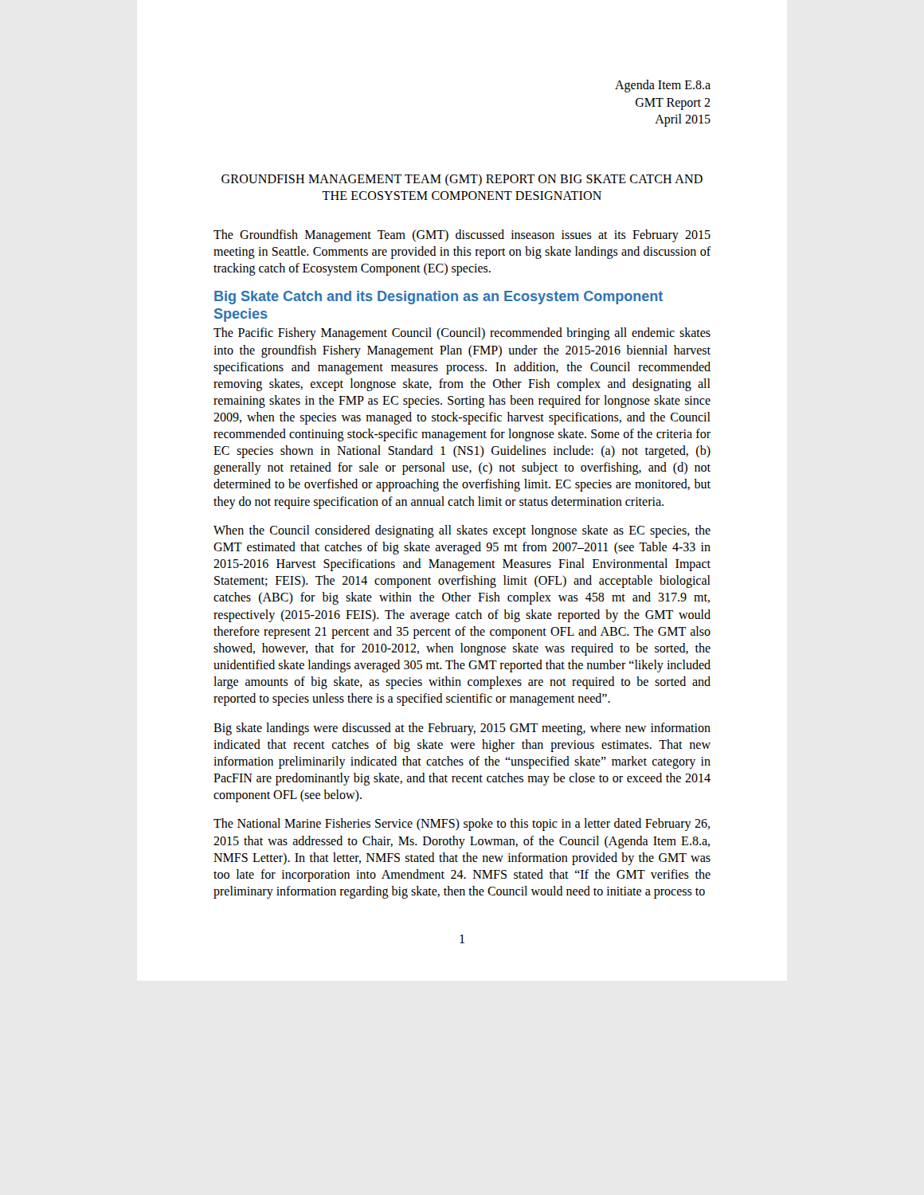Agenda Item E.8.a
GMT Report 2
April 2015
Groundfish Management Team (GMT) Report on Big Skate Catch and
the Ecosystem Component Designation
The Groundfish Management Team (GMT) discussed inseason issues at its February 2015 meeting in Seattle. Comments are provided in this report on big skate landings and discussion of tracking catch of Ecosystem Component (EC) species.
Big Skate Catch and its Designation as an Ecosystem Component Species
The Pacific Fishery Management Council (Council) recommended bringing all endemic skates into the groundfish Fishery Management Plan (FMP) under the 2015-2016 biennial harvest specifications and management measures process. In addition, the Council recommended removing skates, except longnose skate, from the Other Fish complex and designating all remaining skates in the FMP as EC species. Sorting has been required for longnose skate since 2009, when the species was managed to stock-specific harvest specifications, and the Council recommended continuing stock-specific management for longnose skate. Some of the criteria for EC species shown in National Standard 1 (NS1) Guidelines include: (a) not targeted, (b) generally not retained for sale or personal use, (c) not subject to overfishing, and (d) not determined to be overfished or approaching the overfishing limit. EC species are monitored, but they do not require specification of an annual catch limit or status determination criteria.
When the Council considered designating all skates except longnose skate as EC species, the GMT estimated that catches of big skate averaged 95 mt from 2007–2011 (see Table 4-33 in 2015-2016 Harvest Specifications and Management Measures Final Environmental Impact Statement; FEIS). The 2014 component overfishing limit (OFL) and acceptable biological catches (ABC) for big skate within the Other Fish complex was 458 mt and 317.9 mt, respectively (2015-2016 FEIS). The average catch of big skate reported by the GMT would therefore represent 21 percent and 35 percent of the component OFL and ABC. The GMT also showed, however, that for 2010-2012, when longnose skate was required to be sorted, the unidentified skate landings averaged 305 mt. The GMT reported that the number “likely included large amounts of big skate, as species within complexes are not required to be sorted and reported to species unless there is a specified scientific or management need”.
Big skate landings were discussed at the February, 2015 GMT meeting, where new information indicated that recent catches of big skate were higher than previous estimates. That new information preliminarily indicated that catches of the “unspecified skate” market category in PacFIN are predominantly big skate, and that recent catches may be close to or exceed the 2014 component OFL (see below).
The National Marine Fisheries Service (NMFS) spoke to this topic in a letter dated February 26, 2015 that was addressed to Chair, Ms. Dorothy Lowman, of the Council (Agenda Item E.8.a, NMFS Letter). In that letter, NMFS stated that the new information provided by the GMT was too late for incorporation into Amendment 24. NMFS stated that “If the GMT verifies the preliminary information regarding big skate, then the Council would need to initiate a process to
1